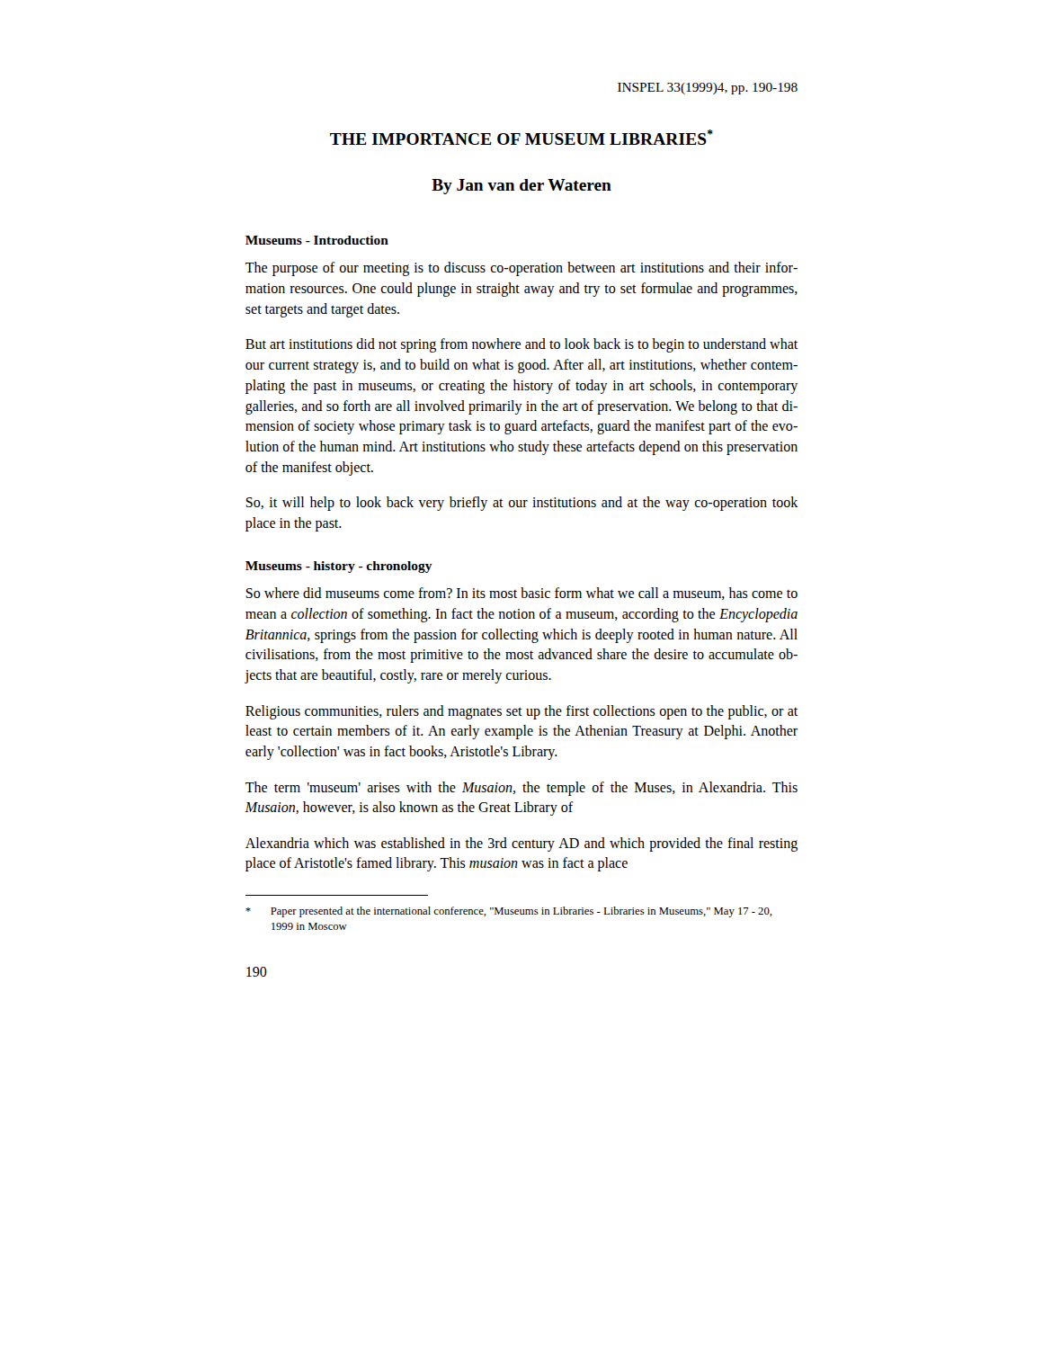INSPEL 33(1999)4, pp. 190-198
THE IMPORTANCE OF MUSEUM LIBRARIES*
By Jan van der Wateren
Museums - Introduction
The purpose of our meeting is to discuss co-operation between art institutions and their information resources. One could plunge in straight away and try to set formulae and programmes, set targets and target dates.
But art institutions did not spring from nowhere and to look back is to begin to understand what our current strategy is, and to build on what is good. After all, art institutions, whether contemplating the past in museums, or creating the history of today in art schools, in contemporary galleries, and so forth are all involved primarily in the art of preservation. We belong to that dimension of society whose primary task is to guard artefacts, guard the manifest part of the evolution of the human mind. Art institutions who study these artefacts depend on this preservation of the manifest object.
So, it will help to look back very briefly at our institutions and at the way co-operation took place in the past.
Museums - history - chronology
So where did museums come from? In its most basic form what we call a museum, has come to mean a collection of something. In fact the notion of a museum, according to the Encyclopedia Britannica, springs from the passion for collecting which is deeply rooted in human nature. All civilisations, from the most primitive to the most advanced share the desire to accumulate objects that are beautiful, costly, rare or merely curious.
Religious communities, rulers and magnates set up the first collections open to the public, or at least to certain members of it. An early example is the Athenian Treasury at Delphi. Another early 'collection' was in fact books, Aristotle's Library.
The term 'museum' arises with the Musaion, the temple of the Muses, in Alexandria. This Musaion, however, is also known as the Great Library of
Alexandria which was established in the 3rd century AD and which provided the final resting place of Aristotle's famed library. This musaion was in fact a place
* Paper presented at the international conference, "Museums in Libraries - Libraries in Museums," May 17 - 20, 1999 in Moscow
190